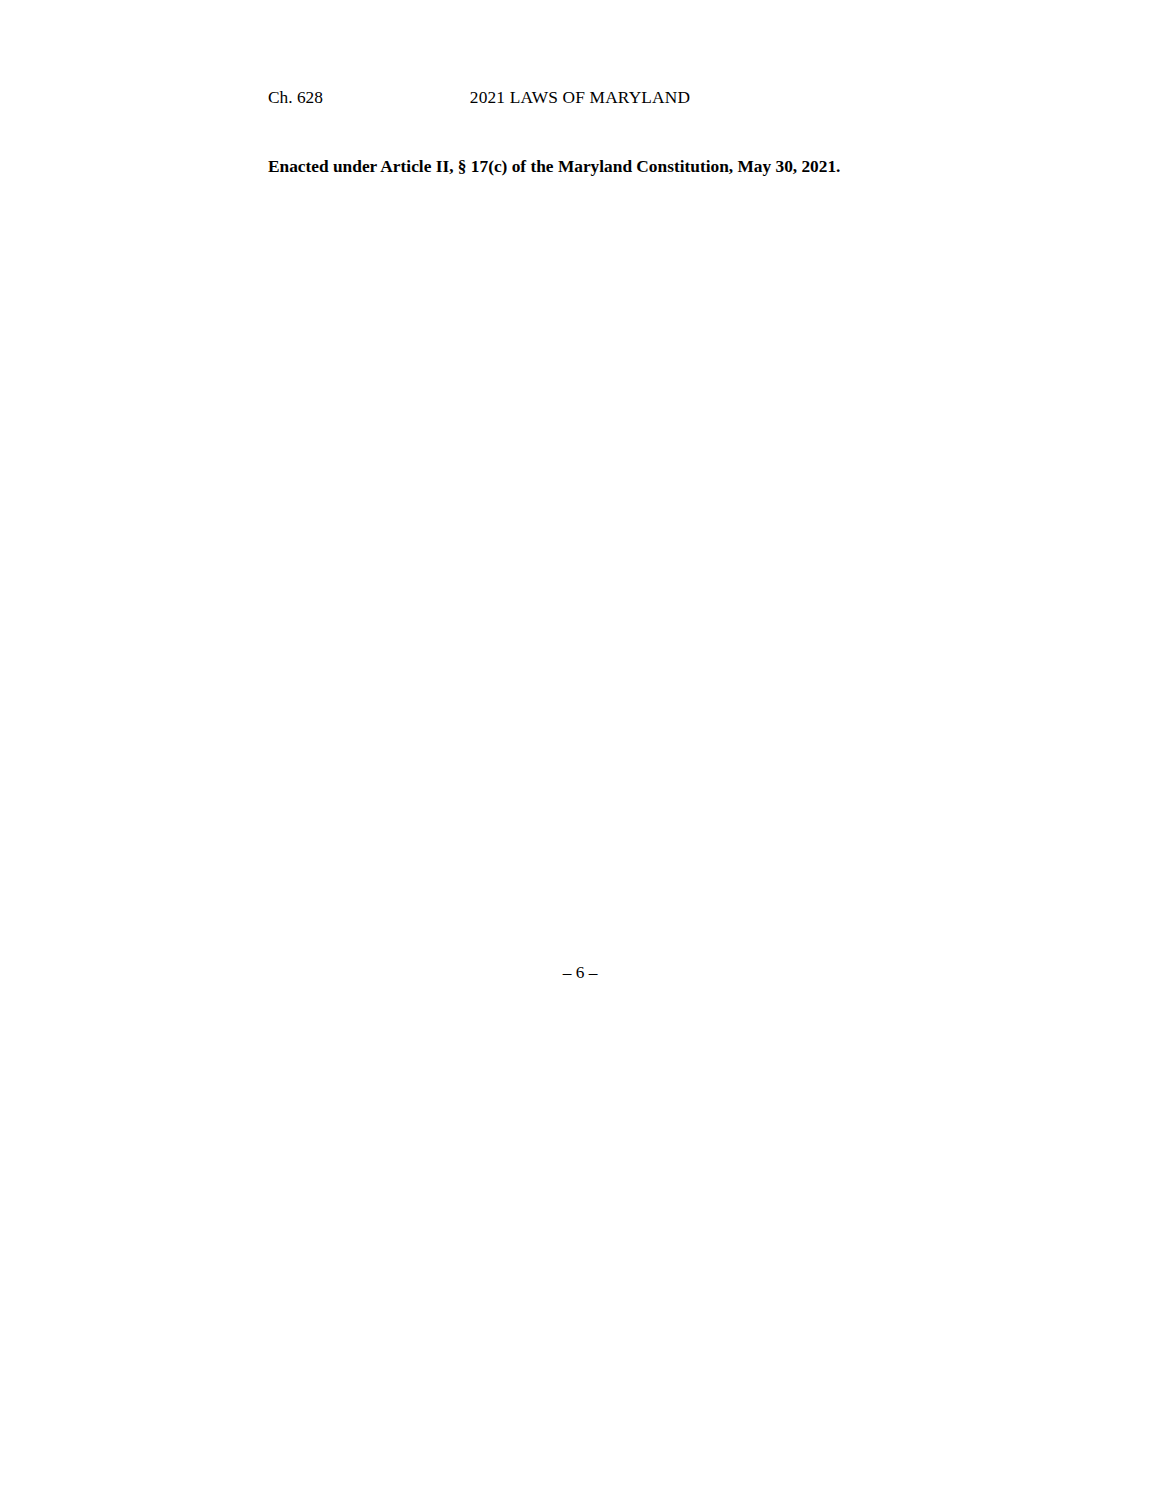Ch. 628 2021 LAWS OF MARYLAND Ch. 628
Enacted under Article II, § 17(c) of the Maryland Constitution, May 30, 2021.
– 6 –